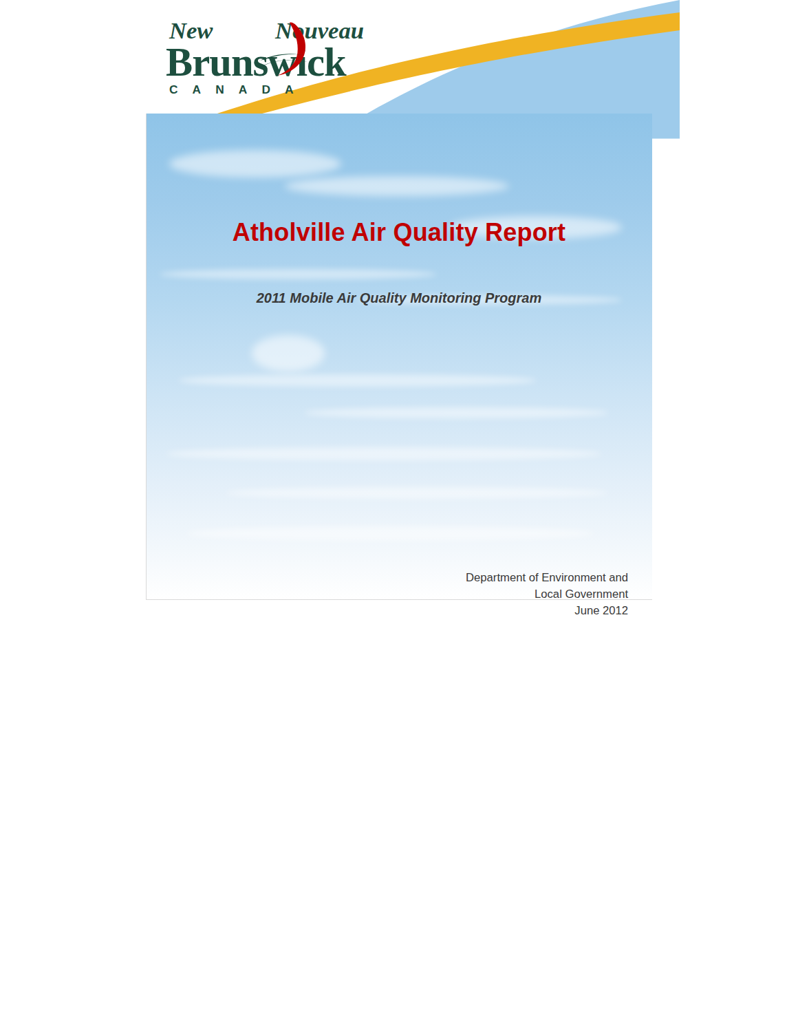New Nouveau
Brunswick
CANADA
Atholville Air Quality Report
2011 Mobile Air Quality Monitoring Program
Department of Environment and
Local Government
June 2012